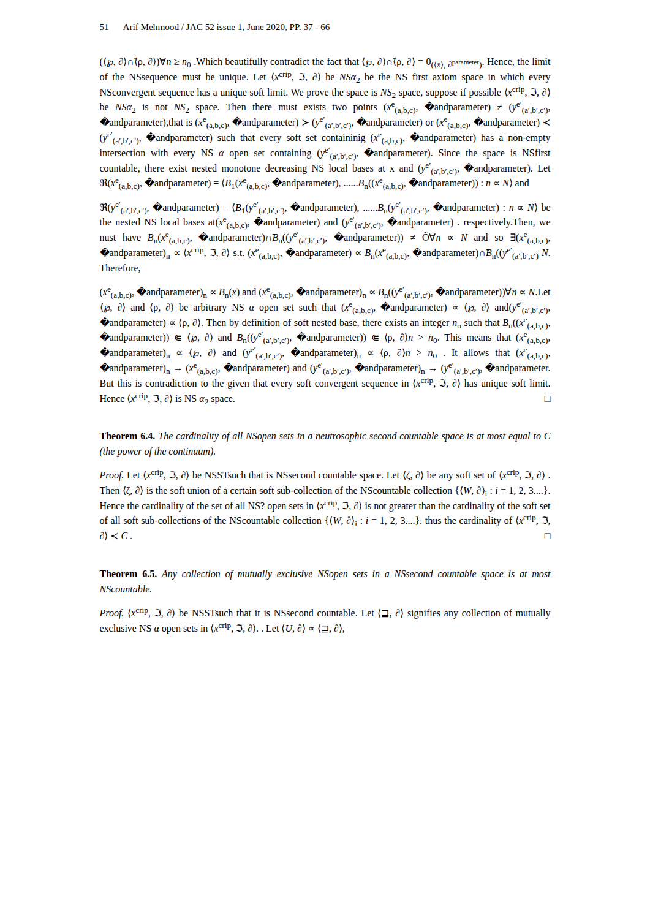51 Arif Mehmood / JAC 52 issue 1, June 2020, PP. 37 - 66
(⟨℘, ∂⟩∩̃⟨ρ, ∂⟩)∀n ≥ n0 .Which beautifully contradict the fact that ⟨℘, ∂⟩∩̃⟨ρ, ∂⟩ = 0(⟨x̄⟩, ∂parameter). Hence, the limit of the NSsequence must be unique. Let ⟨xcrip, ℑ, ∂⟩ be NSα2 be the NS first axiom space in which every NSconvergent sequence has a unique soft limit. We prove the space is NS2 space, suppose if possible ⟨xcrip, ℑ, ∂⟩ be NSα2 is not NS2 space. Then there must exists two points (xe(a,b,c), �andparameter) ≠ (ye′(a′,b′,c′), �andparameter),that is (xe(a,b,c), �andparameter) ≻ (ye′(a′,b′,c′), �andparameter) or (xe(a,b,c), �andparameter) ≺ (ye′(a′,b′,c′), �andparameter) such that every soft set containinig (xe(a,b,c), �andparameter) has a non-empty intersection with every NS α open set containing (ye′(a′,b′,c′), �andparameter). Since the space is NSfirst countable, there exist nested monotone decreasing NS local bases at x and (ye′(a′,b′,c′), �andparameter). Let ℜ(xe(a,b,c), �andparameter) = ⟨B1(xe(a,b,c), �andparameter), ......Bn((xe(a,b,c), �andparameter)) : n ∝ N⟩ and
ℜ(ye′(a′,b′,c′), �andparameter) = ⟨B1(ye′(a′,b′,c′), �andparameter), ......Bn(ye′(a′,b′,c′), �andparameter) : n ∝ N⟩ be the nested NS local bases at(xe(a,b,c), �andparameter) and (ye′(a′,b′,c′), �andparameter) . respectively.Then, we nust have Bn(xe(a,b,c), �andparameter)∩̃Bn((ye′(a′,b′,c′), �andparameter)) ≠ Õ∀n ∝ N and so ∃(xe(a,b,c), �andparameter)n ∝ ⟨xcrip, ℑ, ∂⟩ s.t. (xe(a,b,c), �andparameter) ∝ Bn(xe(a,b,c), �andparameter)∩̃Bn((ye′(a′,b′,c′) N. Therefore,
(xe(a,b,c), �andparameter)n ∝ Bn(x) and (xe(a,b,c), �andparameter)n ∝ Bn((ye′(a′,b′,c′), �andparameter))∀n ∝ N.Let ⟨℘, ∂⟩ and ⟨ρ, ∂⟩ be arbitrary NS α open set such that (xe(a,b,c), �andparameter) ∝ ⟨℘, ∂⟩ and(ye′(a′,b′,c′), �andparameter) ∝ ⟨ρ, ∂⟩. Then by definition of soft nested base, there exists an integer no such that Bn((xe(a,b,c), �andparameter)) ⋐ ⟨℘, ∂⟩ and Bn((ye′(a′,b′,c′), �andparameter)) ⋐ ⟨ρ, ∂⟩n > n0. This means that (xe(a,b,c), �andparameter)n ∝ ⟨℘, ∂⟩ and (ye′(a′,b′,c′), �andparameter)n ∝ ⟨ρ, ∂⟩n > n0 . It allows that (xe(a,b,c), �andparameter)n → (xe(a,b,c), �andparameter) and (ye′(a′,b′,c′), �andparameter)n → (ye′(a′,b′,c′), �andparameter. But this is contradiction to the given that every soft convergent sequence in ⟨xcrip, ℑ, ∂⟩ has unique soft limit. Hence ⟨xcrip, ℑ, ∂⟩ is NS α2 space. □
Theorem 6.4. The cardinality of all NSopen sets in a neutrosophic second countable space is at most equal to C (the power of the continuum).
Proof. Let ⟨xcrip, ℑ, ∂⟩ be NSSTsuch that is NSsecond countable space. Let ⟨ζ, ∂⟩ be any soft set of ⟨xcrip, ℑ, ∂⟩ . Then ⟨ζ, ∂⟩ is the soft union of a certain soft sub-collection of the NScountable collection {⟨W, ∂⟩i : i = 1, 2, 3....}. Hence the cardinality of the set of all NS? open sets in ⟨xcrip, ℑ, ∂⟩ is not greater than the cardinality of the soft set of all soft sub-collections of the NScountable collection {⟨W, ∂⟩i : i = 1, 2, 3....}. thus the cardinality of ⟨xcrip, ℑ, ∂⟩ ≺ C . □
Theorem 6.5. Any collection of mutually exclusive NSopen sets in a NSsecond countable space is at most NScountable.
Proof. ⟨xcrip, ℑ, ∂⟩ be NSSTsuch that it is NSsecond countable. Let ⟨⊒, ∂⟩ signifies any collection of mutually exclusive NS α open sets in ⟨xcrip, ℑ, ∂⟩. . Let ⟨U, ∂⟩ ∝ ⟨⊒, ∂⟩,